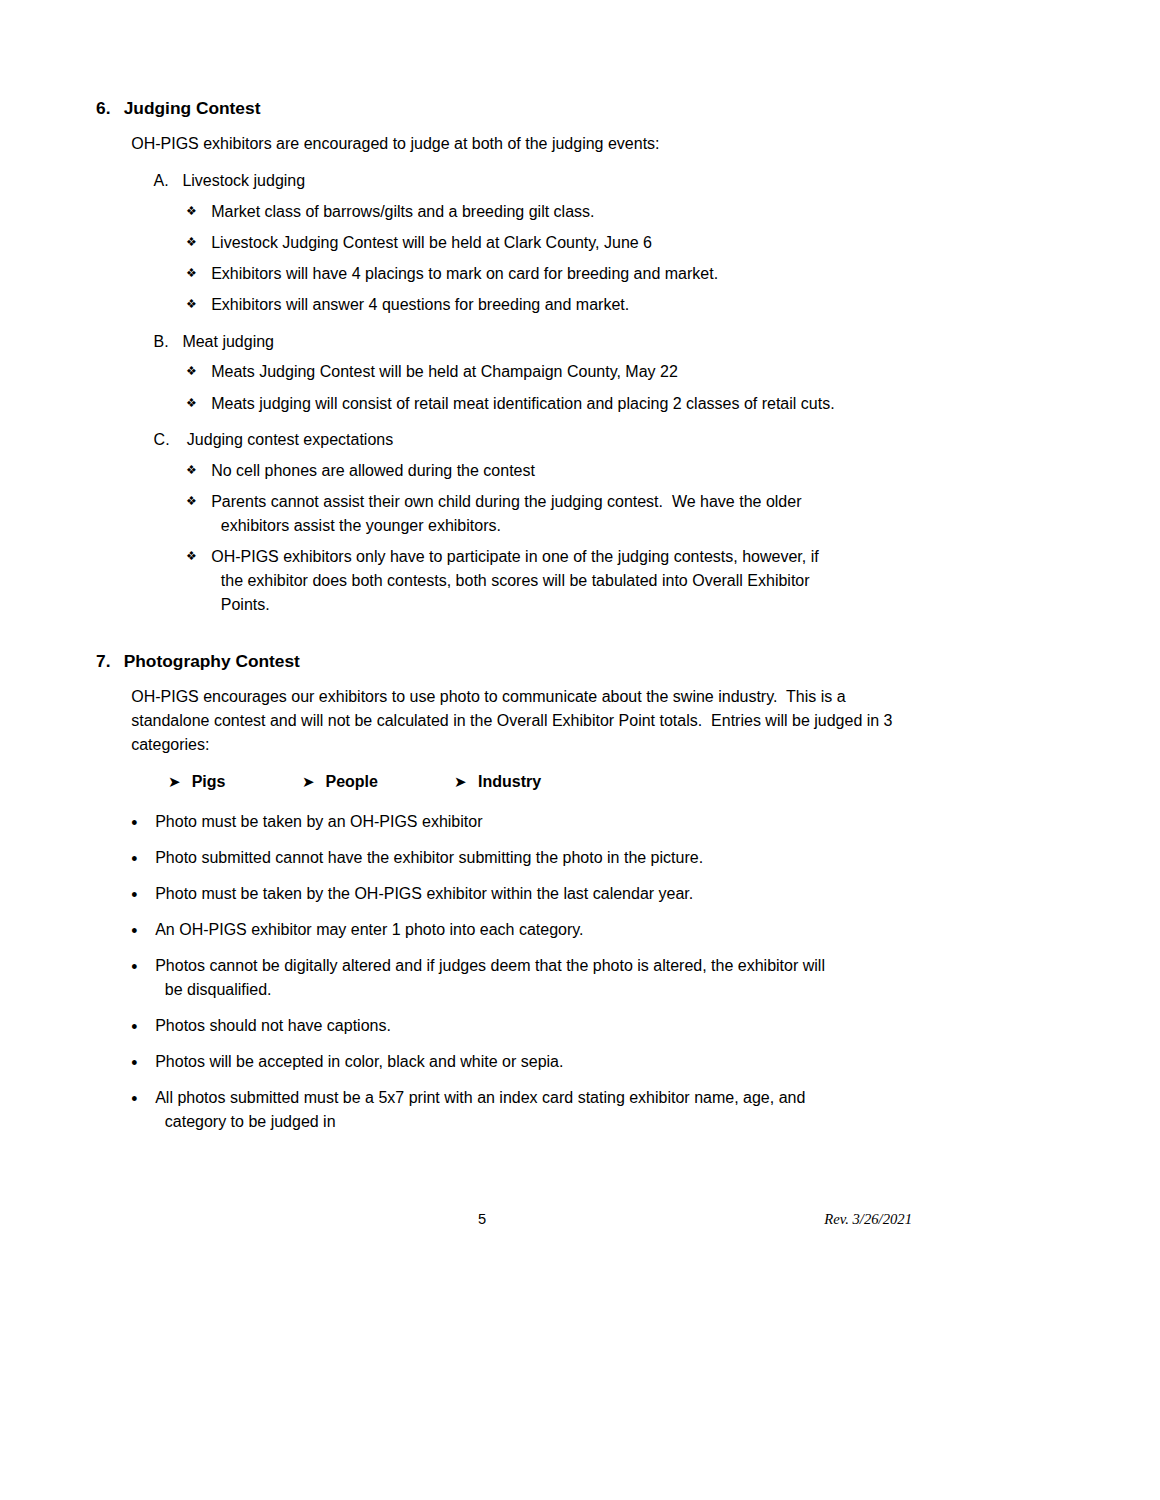6. Judging Contest
OH-PIGS exhibitors are encouraged to judge at both of the judging events:
A. Livestock judging
Market class of barrows/gilts and a breeding gilt class.
Livestock Judging Contest will be held at Clark County, June 6
Exhibitors will have 4 placings to mark on card for breeding and market.
Exhibitors will answer 4 questions for breeding and market.
B. Meat judging
Meats Judging Contest will be held at Champaign County, May 22
Meats judging will consist of retail meat identification and placing 2 classes of retail cuts.
C. Judging contest expectations
No cell phones are allowed during the contest
Parents cannot assist their own child during the judging contest. We have the olderexhibitors assist the younger exhibitors.
OH-PIGS exhibitors only have to participate in one of the judging contests, however, ifthe exhibitor does both contests, both scores will be tabulated into Overall Exhibitor Points.
7. Photography Contest
OH-PIGS encourages our exhibitors to use photo to communicate about the swine industry. This is a standalone contest and will not be calculated in the Overall Exhibitor Point totals. Entries will be judged in 3 categories:
Pigs People Industry
Photo must be taken by an OH-PIGS exhibitor
Photo submitted cannot have the exhibitor submitting the photo in the picture.
Photo must be taken by the OH-PIGS exhibitor within the last calendar year.
An OH-PIGS exhibitor may enter 1 photo into each category.
Photos cannot be digitally altered and if judges deem that the photo is altered, the exhibitor willbe disqualified.
Photos should not have captions.
Photos will be accepted in color, black and white or sepia.
All photos submitted must be a 5x7 print with an index card stating exhibitor name, age, andcategory to be judged in
5 Rev. 3/26/2021